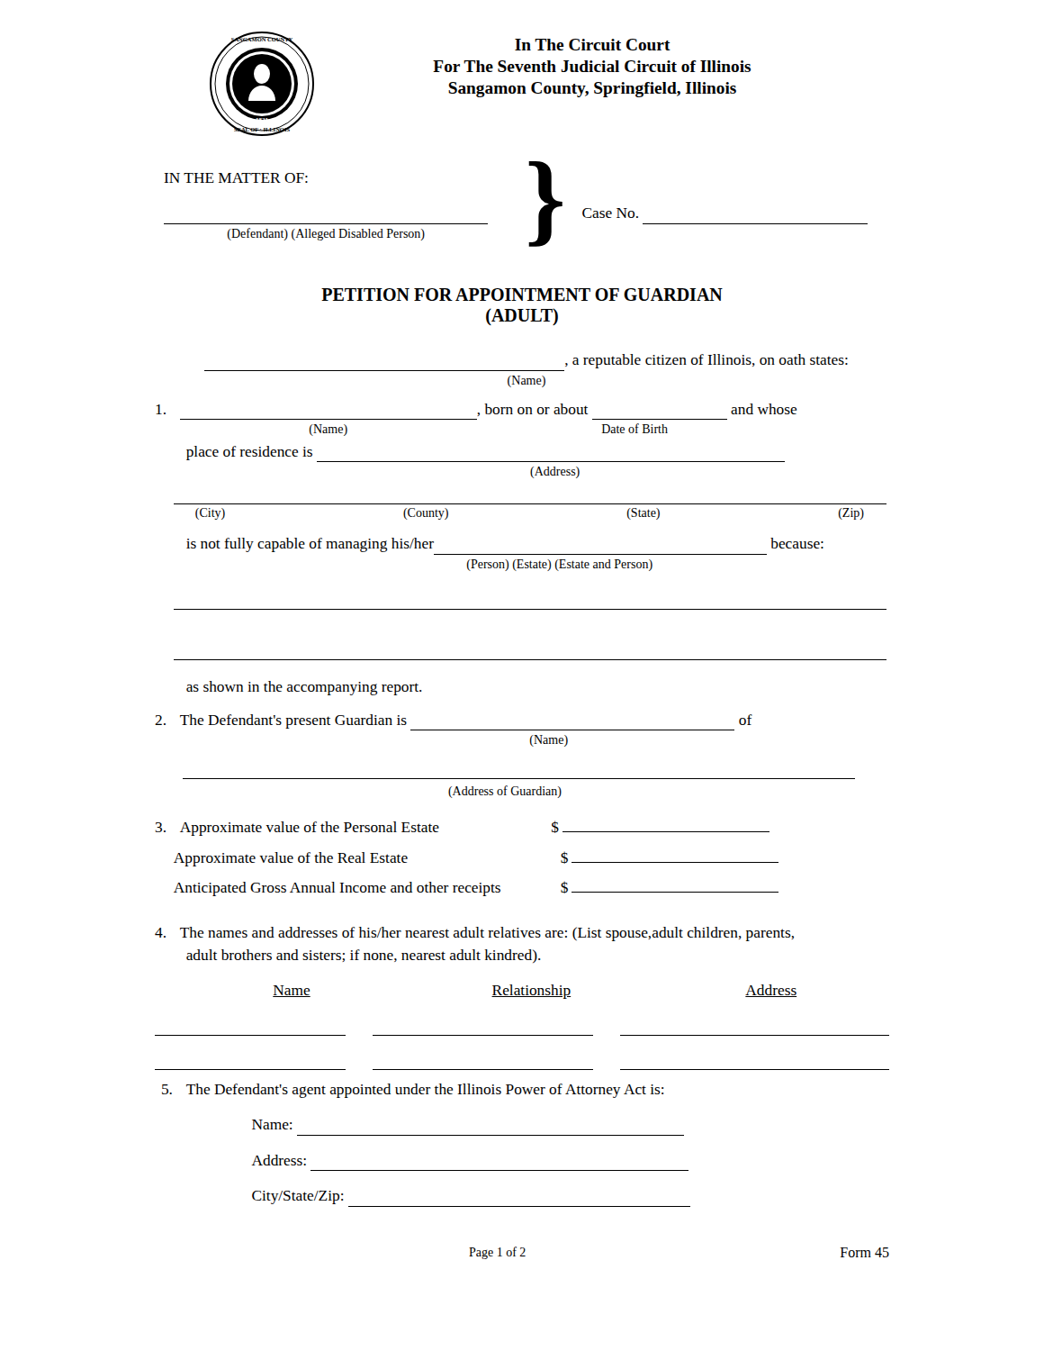SANGAMON COUNTY SEAL OF · ILLINOIS · 1821 ·
In The Circuit Court
For The Seventh Judicial Circuit of Illinois
Sangamon County, Springfield, Illinois
IN THE MATTER OF:
(Defendant) (Alleged Disabled Person)
}
Case No.
PETITION FOR APPOINTMENT OF GUARDIAN (ADULT)
, a reputable citizen of Illinois, on oath states:
(Name)
1. , born on or about and whose
(Name) Date of Birth
place of residence is
(Address)
(City) (County) (State) (Zip)
is not fully capable of managing his/her because:
(Person) (Estate) (Estate and Person)
as shown in the accompanying report.
2. The Defendant's present Guardian is of
(Name)
(Address of Guardian)
3. Approximate value of the Personal Estate $
Approximate value of the Real Estate $
Anticipated Gross Annual Income and other receipts $
4. The names and addresses of his/her nearest adult relatives are: (List spouse,adult children, parents,
adult brothers and sisters; if none, nearest adult kindred).
Name
Relationship
Address
5. The Defendant's agent appointed under the Illinois Power of Attorney Act is:
Name:
Address:
City/State/Zip:
Page 1 of 2 Form 45